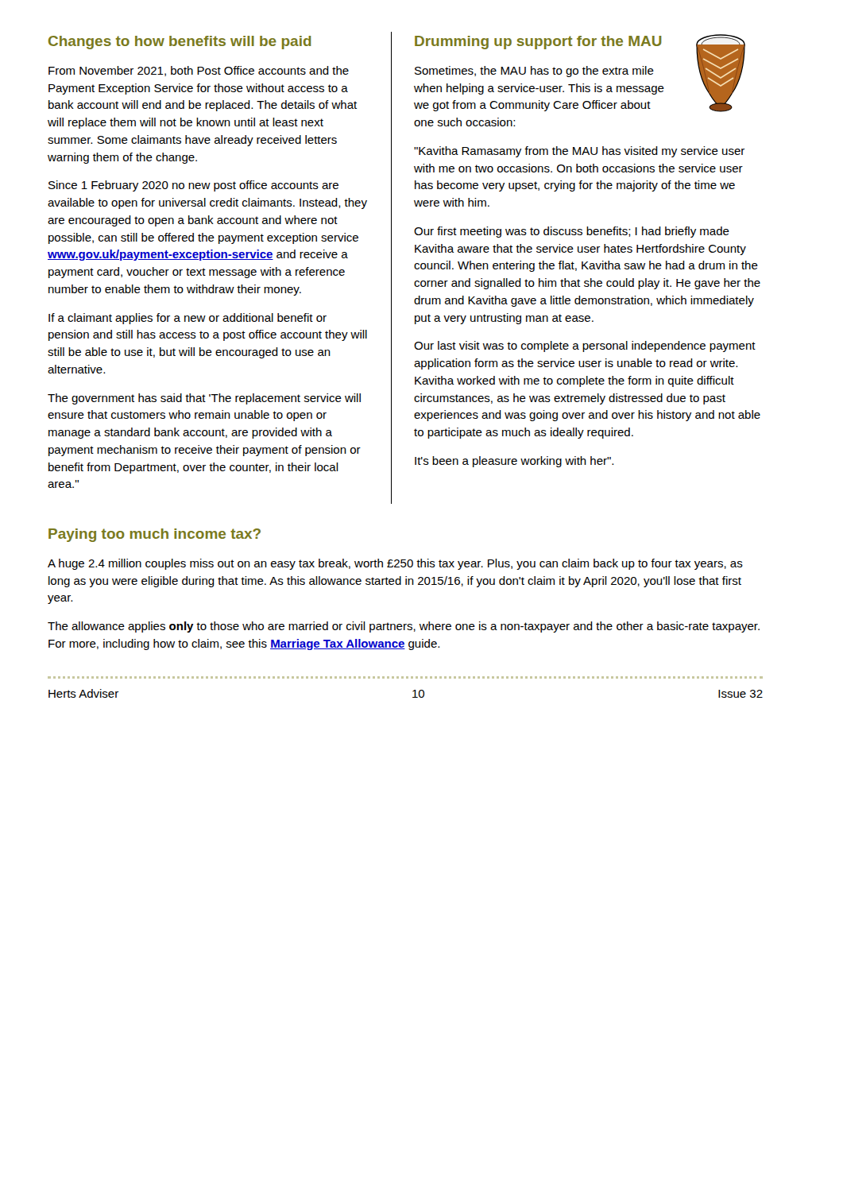Changes to how benefits will be paid
From November 2021, both Post Office accounts and the Payment Exception Service for those without access to a bank account will end and be replaced. The details of what will replace them will not be known until at least next summer. Some claimants have already received letters warning them of the change.
Since 1 February 2020 no new post office accounts are available to open for universal credit claimants. Instead, they are encouraged to open a bank account and where not possible, can still be offered the payment exception service www.gov.uk/payment-exception-service and receive a payment card, voucher or text message with a reference number to enable them to withdraw their money.
If a claimant applies for a new or additional benefit or pension and still has access to a post office account they will still be able to use it, but will be encouraged to use an alternative.
The government has said that 'The replacement service will ensure that customers who remain unable to open or manage a standard bank account, are provided with a payment mechanism to receive their payment of pension or benefit from Department, over the counter, in their local area."
Drumming up support for the MAU
Sometimes, the MAU has to go the extra mile when helping a service-user. This is a message we got from a Community Care Officer about one such occasion:
"Kavitha Ramasamy from the MAU has visited my service user with me on two occasions. On both occasions the service user has become very upset, crying for the majority of the time we were with him.
Our first meeting was to discuss benefits; I had briefly made Kavitha aware that the service user hates Hertfordshire County council. When entering the flat, Kavitha saw he had a drum in the corner and signalled to him that she could play it. He gave her the drum and Kavitha gave a little demonstration, which immediately put a very untrusting man at ease.
Our last visit was to complete a personal independence payment application form as the service user is unable to read or write. Kavitha worked with me to complete the form in quite difficult circumstances, as he was extremely distressed due to past experiences and was going over and over his history and not able to participate as much as ideally required.
It's been a pleasure working with her".
Paying too much income tax?
A huge 2.4 million couples miss out on an easy tax break, worth £250 this tax year. Plus, you can claim back up to four tax years, as long as you were eligible during that time. As this allowance started in 2015/16, if you don't claim it by April 2020, you'll lose that first year.
The allowance applies only to those who are married or civil partners, where one is a non-taxpayer and the other a basic-rate taxpayer. For more, including how to claim, see this Marriage Tax Allowance guide.
Herts Adviser 10 Issue 32